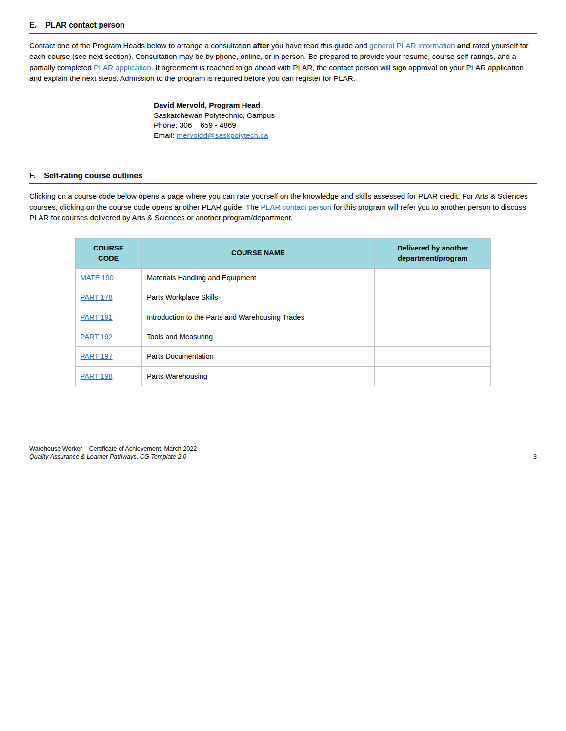E. PLAR contact person
Contact one of the Program Heads below to arrange a consultation after you have read this guide and general PLAR information and rated yourself for each course (see next section). Consultation may be by phone, online, or in person. Be prepared to provide your resume, course self-ratings, and a partially completed PLAR application. If agreement is reached to go ahead with PLAR, the contact person will sign approval on your PLAR application and explain the next steps. Admission to the program is required before you can register for PLAR.
David Mervold, Program Head
Saskatchewan Polytechnic, Campus
Phone: 306 – 659 - 4869
Email: mervoldd@saskpolytech.ca
F. Self-rating course outlines
Clicking on a course code below opens a page where you can rate yourself on the knowledge and skills assessed for PLAR credit. For Arts & Sciences courses, clicking on the course code opens another PLAR guide. The PLAR contact person for this program will refer you to another person to discuss PLAR for courses delivered by Arts & Sciences or another program/department.
| COURSE CODE | COURSE NAME | Delivered by another department/program |
| --- | --- | --- |
| MATE 190 | Materials Handling and Equipment | |
| PART 178 | Parts Workplace Skills | |
| PART 191 | Introduction to the Parts and Warehousing Trades | |
| PART 192 | Tools and Measuring | |
| PART 197 | Parts Documentation | |
| PART 198 | Parts Warehousing | |
Warehouse Worker – Certificate of Achievement, March 2022
Quality Assurance & Learner Pathways, CG Template 2.0
3